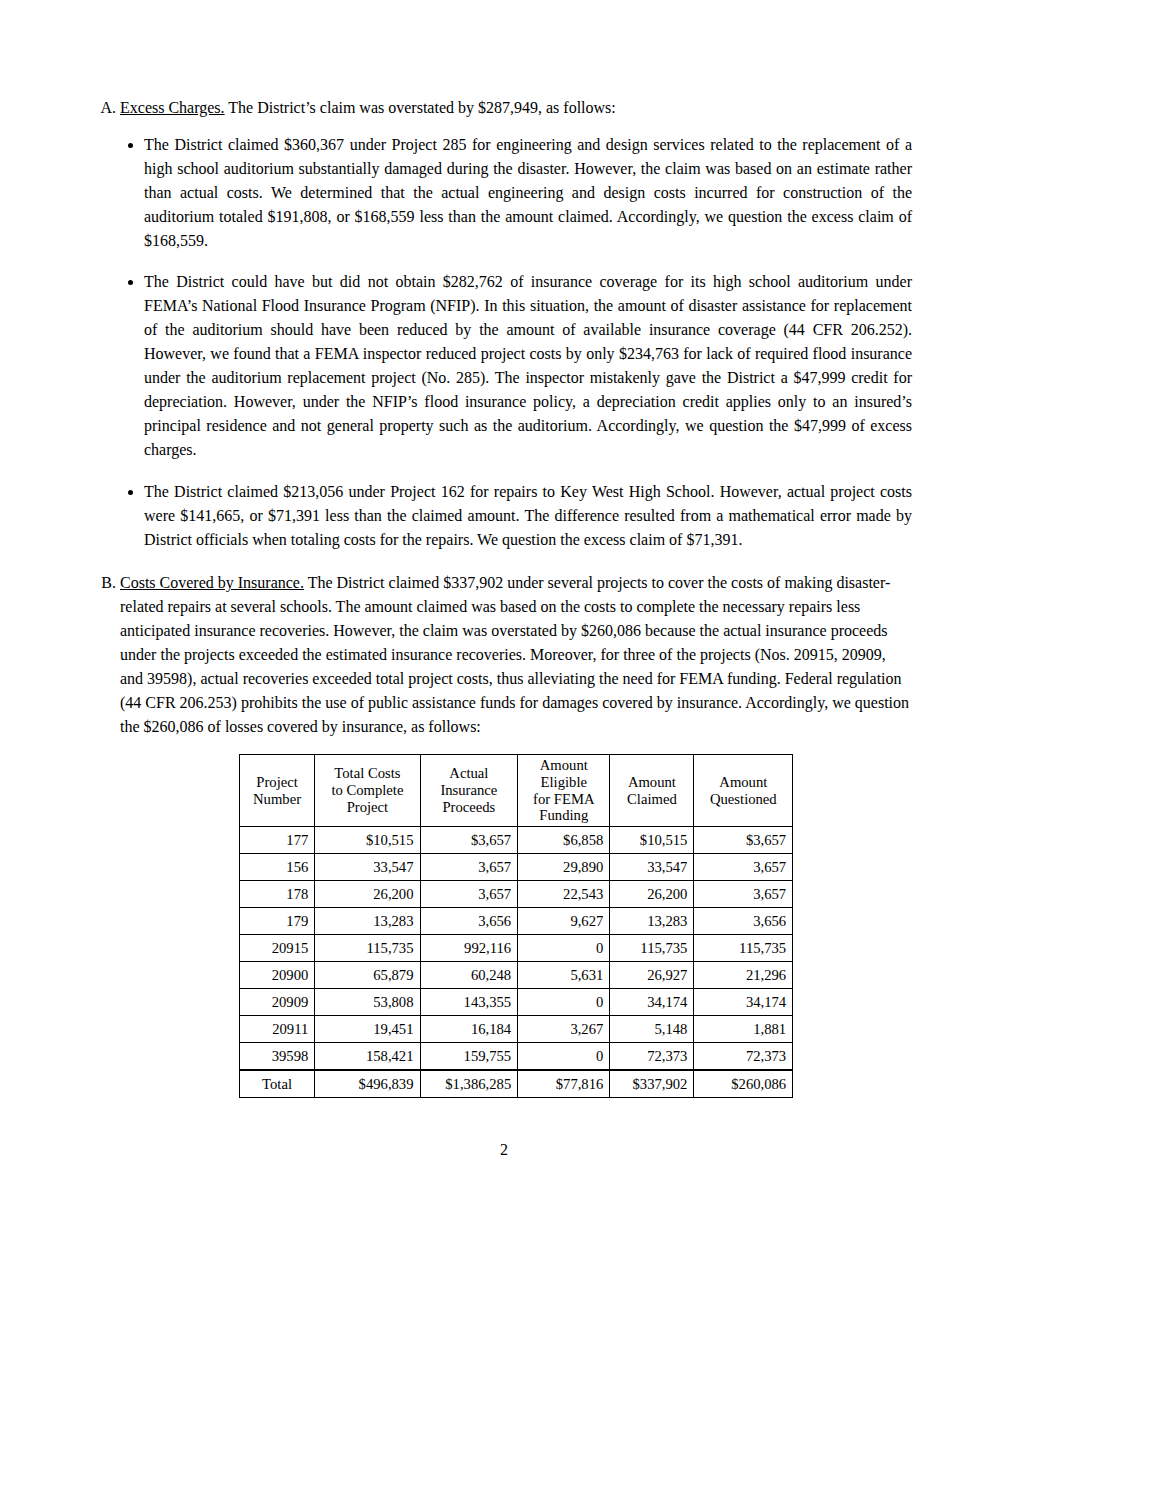Excess Charges. The District’s claim was overstated by $287,949, as follows:
The District claimed $360,367 under Project 285 for engineering and design services related to the replacement of a high school auditorium substantially damaged during the disaster. However, the claim was based on an estimate rather than actual costs. We determined that the actual engineering and design costs incurred for construction of the auditorium totaled $191,808, or $168,559 less than the amount claimed. Accordingly, we question the excess claim of $168,559.
The District could have but did not obtain $282,762 of insurance coverage for its high school auditorium under FEMA’s National Flood Insurance Program (NFIP). In this situation, the amount of disaster assistance for replacement of the auditorium should have been reduced by the amount of available insurance coverage (44 CFR 206.252). However, we found that a FEMA inspector reduced project costs by only $234,763 for lack of required flood insurance under the auditorium replacement project (No. 285). The inspector mistakenly gave the District a $47,999 credit for depreciation. However, under the NFIP’s flood insurance policy, a depreciation credit applies only to an insured’s principal residence and not general property such as the auditorium. Accordingly, we question the $47,999 of excess charges.
The District claimed $213,056 under Project 162 for repairs to Key West High School. However, actual project costs were $141,665, or $71,391 less than the claimed amount. The difference resulted from a mathematical error made by District officials when totaling costs for the repairs. We question the excess claim of $71,391.
Costs Covered by Insurance. The District claimed $337,902 under several projects to cover the costs of making disaster-related repairs at several schools. The amount claimed was based on the costs to complete the necessary repairs less anticipated insurance recoveries. However, the claim was overstated by $260,086 because the actual insurance proceeds under the projects exceeded the estimated insurance recoveries. Moreover, for three of the projects (Nos. 20915, 20909, and 39598), actual recoveries exceeded total project costs, thus alleviating the need for FEMA funding. Federal regulation (44 CFR 206.253) prohibits the use of public assistance funds for damages covered by insurance. Accordingly, we question the $260,086 of losses covered by insurance, as follows:
| Project Number | Total Costs to Complete Project | Actual Insurance Proceeds | Amount Eligible for FEMA Funding | Amount Claimed | Amount Questioned |
| --- | --- | --- | --- | --- | --- |
| 177 | $10,515 | $3,657 | $6,858 | $10,515 | $3,657 |
| 156 | 33,547 | 3,657 | 29,890 | 33,547 | 3,657 |
| 178 | 26,200 | 3,657 | 22,543 | 26,200 | 3,657 |
| 179 | 13,283 | 3,656 | 9,627 | 13,283 | 3,656 |
| 20915 | 115,735 | 992,116 | 0 | 115,735 | 115,735 |
| 20900 | 65,879 | 60,248 | 5,631 | 26,927 | 21,296 |
| 20909 | 53,808 | 143,355 | 0 | 34,174 | 34,174 |
| 20911 | 19,451 | 16,184 | 3,267 | 5,148 | 1,881 |
| 39598 | 158,421 | 159,755 | 0 | 72,373 | 72,373 |
| Total | $496,839 | $1,386,285 | $77,816 | $337,902 | $260,086 |
2